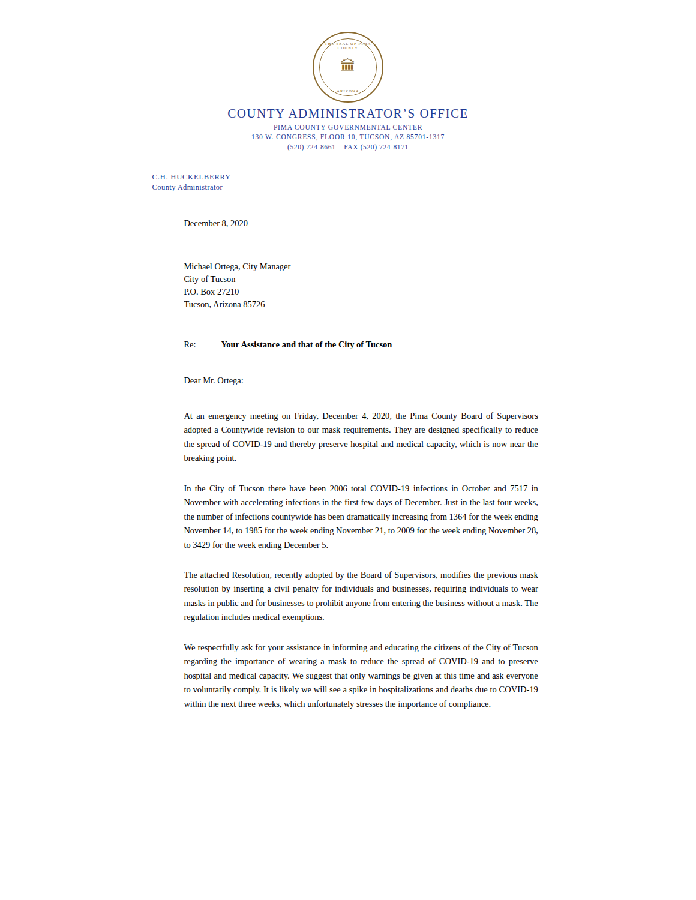The Seal of Pima County
🏛
Arizona
County Administrator’s Office
Pima County Governmental Center
130 W. Congress, Floor 10, Tucson, AZ 85701-1317
(520) 724-8661 FAX (520) 724-8171
C.H. Huckelberry
County Administrator
December 8, 2020
Michael Ortega, City Manager
City of Tucson
P.O. Box 27210
Tucson, Arizona 85726
Re: Your Assistance and that of the City of Tucson
Dear Mr. Ortega:
At an emergency meeting on Friday, December 4, 2020, the Pima County Board of Supervisors adopted a Countywide revision to our mask requirements. They are designed specifically to reduce the spread of COVID-19 and thereby preserve hospital and medical capacity, which is now near the breaking point.
In the City of Tucson there have been 2006 total COVID-19 infections in October and 7517 in November with accelerating infections in the first few days of December. Just in the last four weeks, the number of infections countywide has been dramatically increasing from 1364 for the week ending November 14, to 1985 for the week ending November 21, to 2009 for the week ending November 28, to 3429 for the week ending December 5.
The attached Resolution, recently adopted by the Board of Supervisors, modifies the previous mask resolution by inserting a civil penalty for individuals and businesses, requiring individuals to wear masks in public and for businesses to prohibit anyone from entering the business without a mask. The regulation includes medical exemptions.
We respectfully ask for your assistance in informing and educating the citizens of the City of Tucson regarding the importance of wearing a mask to reduce the spread of COVID-19 and to preserve hospital and medical capacity. We suggest that only warnings be given at this time and ask everyone to voluntarily comply. It is likely we will see a spike in hospitalizations and deaths due to COVID-19 within the next three weeks, which unfortunately stresses the importance of compliance.